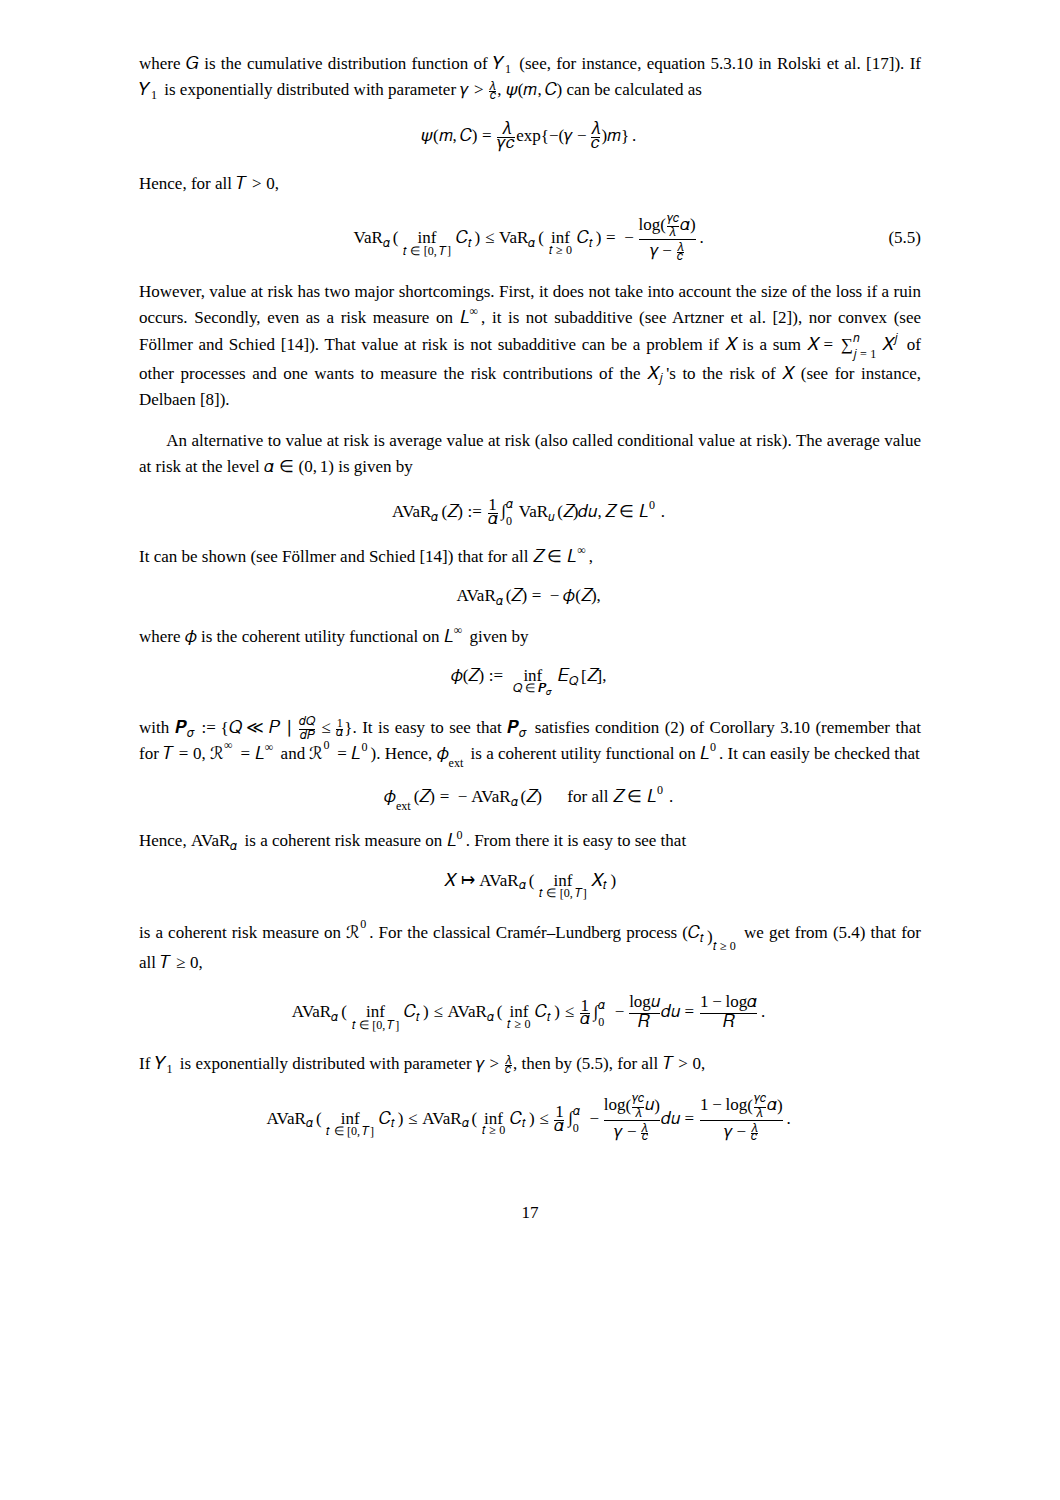where G is the cumulative distribution function of Y1 (see, for instance, equation 5.3.10 in Rolski et al. [17]). If Y1 is exponentially distributed with parameter γ>λc, ψ(m,C) can be calculated as
ψ(m,C) = λγc exp { − (γ−λc) m } .
Hence, for all T>0,
VaRα ( inft∈[0,T] Ct ) ≤ VaRα ( inft≥0 Ct ) = − log(γcλα) γ−λc . (5.5)
However, value at risk has two major shortcomings. First, it does not take into account the size of the loss if a ruin occurs. Secondly, even as a risk measure on L∞, it is not subadditive (see Artzner et al. [2]), nor convex (see Föllmer and Schied [14]). That value at risk is not subadditive can be a problem if X is a sum X=∑j=1nXj of other processes and one wants to measure the risk contributions of the Xj's to the risk of X (see for instance, Delbaen [8]).
An alternative to value at risk is average value at risk (also called conditional value at risk). The average value at risk at the level α∈(0,1) is given by
AVaRα(Z) := 1α ∫0α VaRu(Z)du , Z∈L0 .
It can be shown (see Föllmer and Schied [14]) that for all Z∈L∞,
AVaRα(Z) = −ϕ(Z) ,
where ϕ is the coherent utility functional on L∞ given by
ϕ(Z) := infQ∈𝑷σ EQ [Z] ,
with 𝑷σ:={Q≪P∣dQdP≤1α}. It is easy to see that 𝑷σ satisfies condition (2) of Corollary 3.10 (remember that for T=0, ℛ∞=L∞ and ℛ0=L0). Hence, ϕext is a coherent utility functional on L0. It can easily be checked that
ϕext(Z) = −AVaRα(Z) for all Z∈L0 .
Hence, AVaRα is a coherent risk measure on L0. From there it is easy to see that
X ↦ AVaRα ( inft∈[0,T] Xt )
is a coherent risk measure on ℛ0. For the classical Cramér–Lundberg process (Ct)t≥0 we get from (5.4) that for all T≥0,
AVaRα ( inft∈[0,T] Ct ) ≤ AVaRα ( inft≥0 Ct ) ≤ 1α ∫0α − loguR du = 1−logαR .
If Y1 is exponentially distributed with parameter γ>λc, then by (5.5), for all T>0,
AVaRα ( inft∈[0,T] Ct ) ≤ AVaRα ( inft≥0 Ct ) ≤ 1α ∫0α − log(γcλu) γ−λc du = 1−log(γcλα) γ−λc .
17